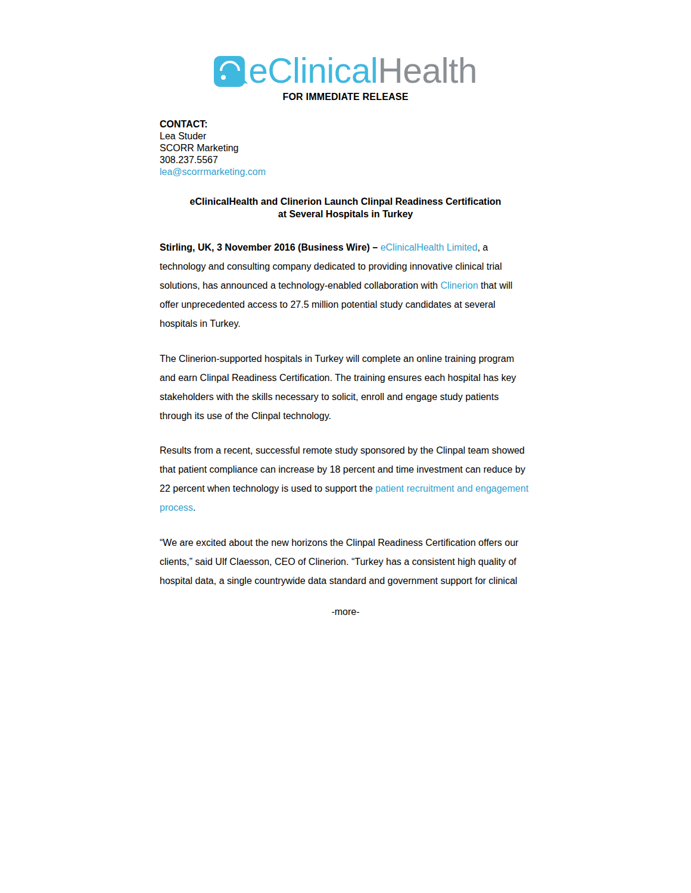eClinical Health
FOR IMMEDIATE RELEASE
CONTACT:
Lea Studer
SCORR Marketing
308.237.5567
lea@scorrmarketing.com
eClinicalHealth and Clinerion Launch Clinpal Readiness Certification
at Several Hospitals in Turkey
Stirling, UK, 3 November 2016 (Business Wire) – eClinicalHealth Limited, a technology and consulting company dedicated to providing innovative clinical trial solutions, has announced a technology-enabled collaboration with Clinerion that will offer unprecedented access to 27.5 million potential study candidates at several hospitals in Turkey.
The Clinerion-supported hospitals in Turkey will complete an online training program and earn Clinpal Readiness Certification. The training ensures each hospital has key stakeholders with the skills necessary to solicit, enroll and engage study patients through its use of the Clinpal technology.
Results from a recent, successful remote study sponsored by the Clinpal team showed that patient compliance can increase by 18 percent and time investment can reduce by 22 percent when technology is used to support the patient recruitment and engagement process.
“We are excited about the new horizons the Clinpal Readiness Certification offers our clients,” said Ulf Claesson, CEO of Clinerion. “Turkey has a consistent high quality of hospital data, a single countrywide data standard and government support for clinical
-more-